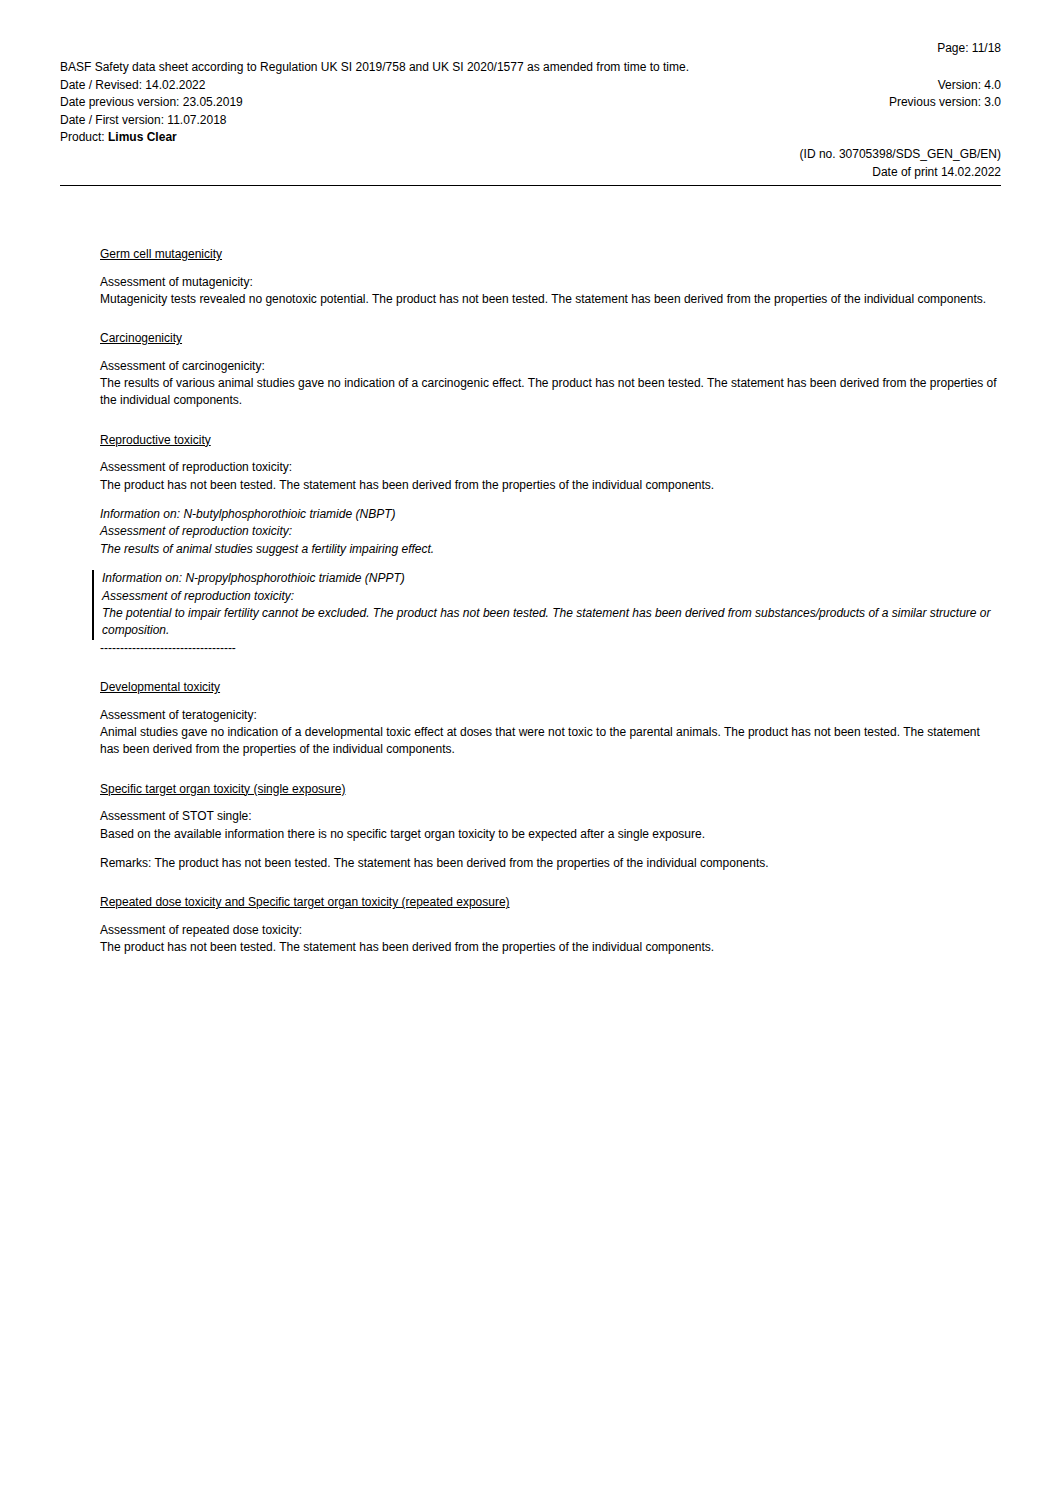Page: 11/18
BASF Safety data sheet according to Regulation UK SI 2019/758 and UK SI 2020/1577 as amended from time to time.
Date / Revised: 14.02.2022 Version: 4.0
Date previous version: 23.05.2019 Previous version: 3.0
Date / First version: 11.07.2018
Product: Limus Clear
(ID no. 30705398/SDS_GEN_GB/EN)
Date of print 14.02.2022
Germ cell mutagenicity
Assessment of mutagenicity:
Mutagenicity tests revealed no genotoxic potential. The product has not been tested. The statement has been derived from the properties of the individual components.
Carcinogenicity
Assessment of carcinogenicity:
The results of various animal studies gave no indication of a carcinogenic effect. The product has not been tested. The statement has been derived from the properties of the individual components.
Reproductive toxicity
Assessment of reproduction toxicity:
The product has not been tested. The statement has been derived from the properties of the individual components.
Information on: N-butylphosphorothioic triamide (NBPT)
Assessment of reproduction toxicity:
The results of animal studies suggest a fertility impairing effect.
Information on: N-propylphosphorothioic triamide (NPPT)
Assessment of reproduction toxicity:
The potential to impair fertility cannot be excluded. The product has not been tested. The statement has been derived from substances/products of a similar structure or composition.
----------------------------------
Developmental toxicity
Assessment of teratogenicity:
Animal studies gave no indication of a developmental toxic effect at doses that were not toxic to the parental animals. The product has not been tested. The statement has been derived from the properties of the individual components.
Specific target organ toxicity (single exposure)
Assessment of STOT single:
Based on the available information there is no specific target organ toxicity to be expected after a single exposure.
Remarks: The product has not been tested. The statement has been derived from the properties of the individual components.
Repeated dose toxicity and Specific target organ toxicity (repeated exposure)
Assessment of repeated dose toxicity:
The product has not been tested. The statement has been derived from the properties of the individual components.